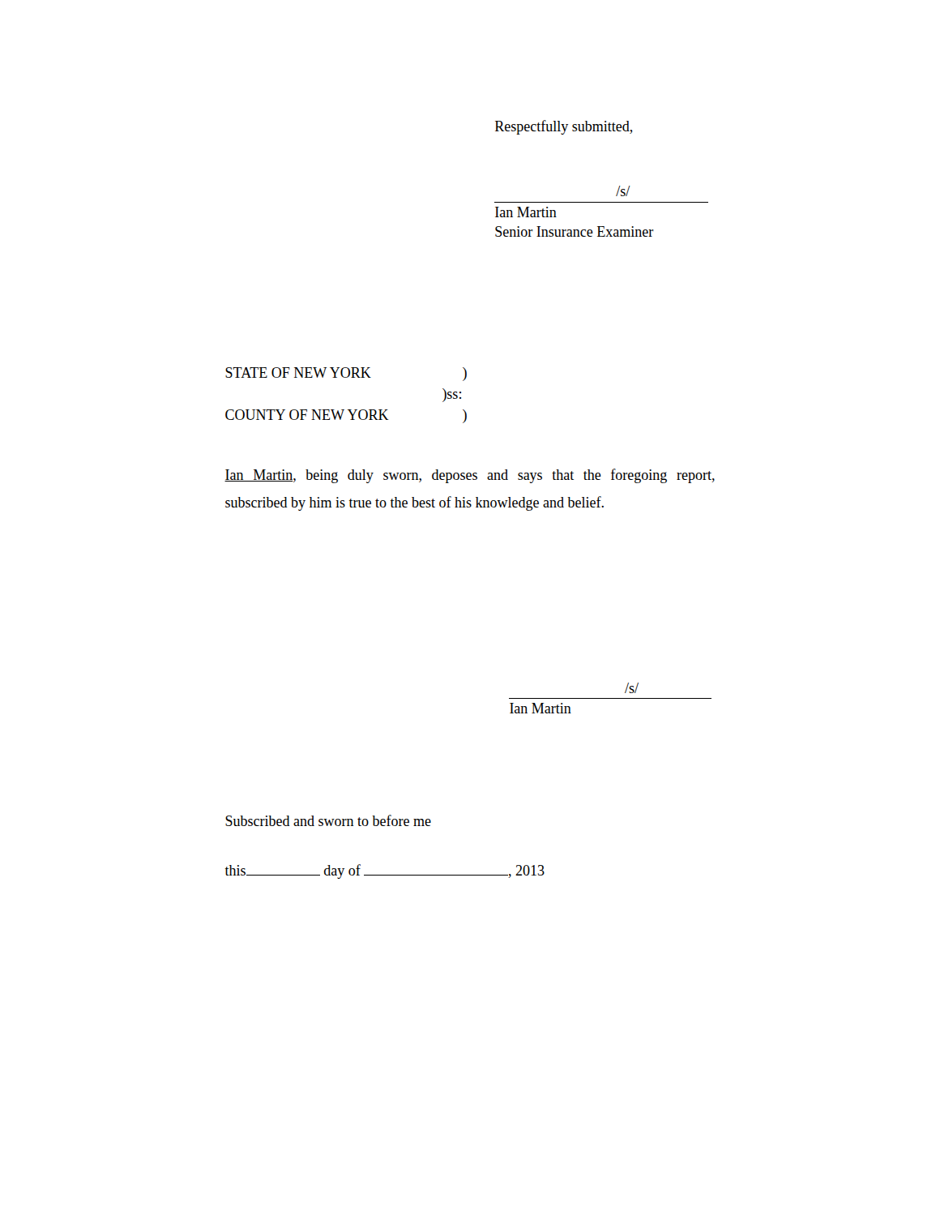Respectfully submitted,
/s/
Ian Martin
Senior Insurance Examiner
STATE OF NEW YORK) )ss: COUNTY OF NEW YORK)
Ian Martin, being duly sworn, deposes and says that the foregoing report, subscribed by him is true to the best of his knowledge and belief.
/s/
Ian Martin
Subscribed and sworn to before me
this day of , 2013